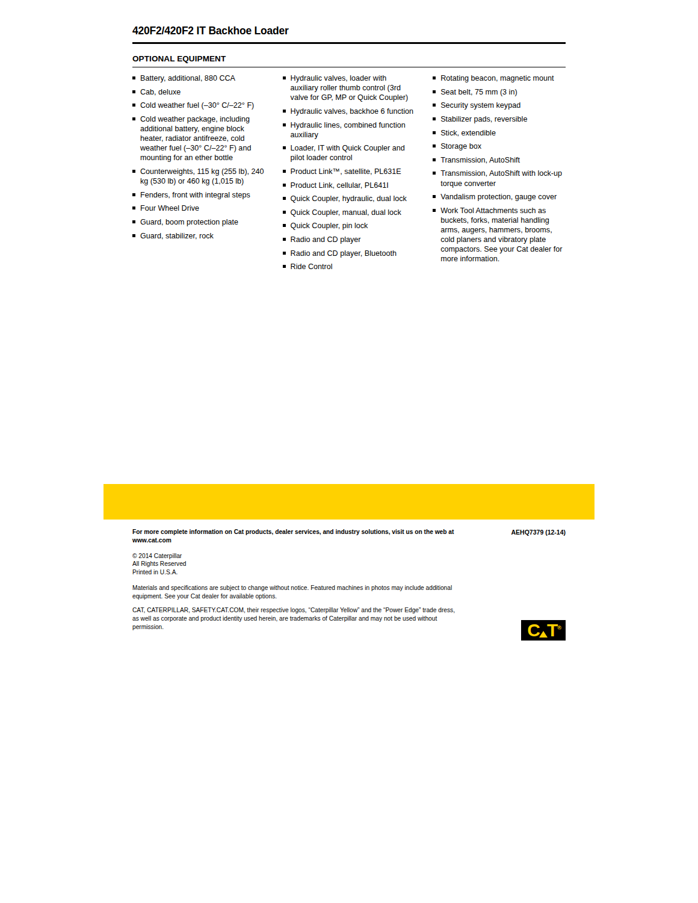420F2/420F2 IT Backhoe Loader
OPTIONAL EQUIPMENT
Battery, additional, 880 CCA
Cab, deluxe
Cold weather fuel (–30° C/–22° F)
Cold weather package, including additional battery, engine block heater, radiator antifreeze, cold weather fuel (–30° C/–22° F) and mounting for an ether bottle
Counterweights, 115 kg (255 lb), 240 kg (530 lb) or 460 kg (1,015 lb)
Fenders, front with integral steps
Four Wheel Drive
Guard, boom protection plate
Guard, stabilizer, rock
Hydraulic valves, loader with auxiliary roller thumb control (3rd valve for GP, MP or Quick Coupler)
Hydraulic valves, backhoe 6 function
Hydraulic lines, combined function auxiliary
Loader, IT with Quick Coupler and pilot loader control
Product Link™, satellite, PL631E
Product Link, cellular, PL641I
Quick Coupler, hydraulic, dual lock
Quick Coupler, manual, dual lock
Quick Coupler, pin lock
Radio and CD player
Radio and CD player, Bluetooth
Ride Control
Rotating beacon, magnetic mount
Seat belt, 75 mm (3 in)
Security system keypad
Stabilizer pads, reversible
Stick, extendible
Storage box
Transmission, AutoShift
Transmission, AutoShift with lock-up torque converter
Vandalism protection, gauge cover
Work Tool Attachments such as buckets, forks, material handling arms, augers, hammers, brooms, cold planers and vibratory plate compactors. See your Cat dealer for more information.
AEHQ7379 (12-14)
For more complete information on Cat products, dealer services, and industry solutions, visit us on the web at www.cat.com
© 2014 Caterpillar
All Rights Reserved
Printed in U.S.A.
Materials and specifications are subject to change without notice. Featured machines in photos may include additional equipment. See your Cat dealer for available options.
CAT, CATERPILLAR, SAFETY.CAT.COM, their respective logos, “Caterpillar Yellow” and the “Power Edge” trade dress, as well as corporate and product identity used herein, are trademarks of Caterpillar and may not be used without permission.
C T®